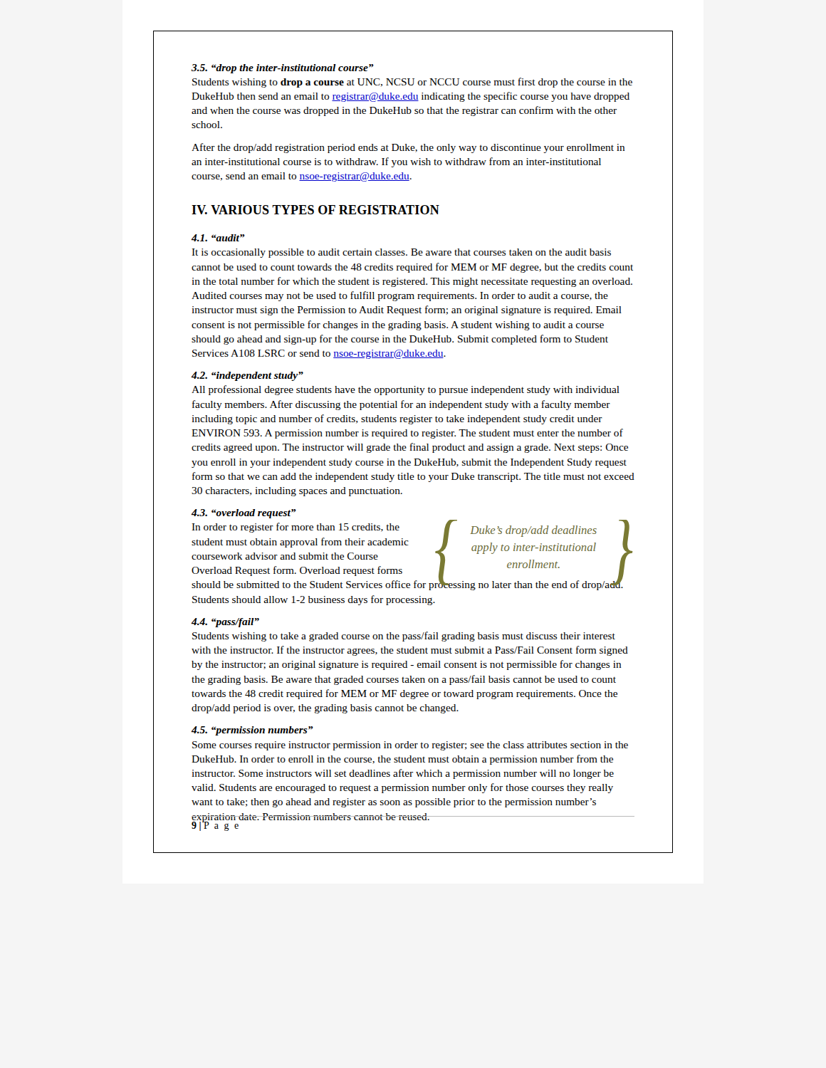3.5. “drop the inter-institutional course”
Students wishing to drop a course at UNC, NCSU or NCCU course must first drop the course in the DukeHub then send an email to registrar@duke.edu indicating the specific course you have dropped and when the course was dropped in the DukeHub so that the registrar can confirm with the other school.
After the drop/add registration period ends at Duke, the only way to discontinue your enrollment in an inter-institutional course is to withdraw. If you wish to withdraw from an inter-institutional course, send an email to nsoe-registrar@duke.edu.
IV. VARIOUS TYPES OF REGISTRATION
4.1. “audit”
It is occasionally possible to audit certain classes. Be aware that courses taken on the audit basis cannot be used to count towards the 48 credits required for MEM or MF degree, but the credits count in the total number for which the student is registered. This might necessitate requesting an overload. Audited courses may not be used to fulfill program requirements. In order to audit a course, the instructor must sign the Permission to Audit Request form; an original signature is required. Email consent is not permissible for changes in the grading basis. A student wishing to audit a course should go ahead and sign-up for the course in the DukeHub. Submit completed form to Student Services A108 LSRC or send to nsoe-registrar@duke.edu.
4.2. “independent study”
All professional degree students have the opportunity to pursue independent study with individual faculty members. After discussing the potential for an independent study with a faculty member including topic and number of credits, students register to take independent study credit under ENVIRON 593. A permission number is required to register. The student must enter the number of credits agreed upon. The instructor will grade the final product and assign a grade. Next steps: Once you enroll in your independent study course in the DukeHub, submit the Independent Study request form so that we can add the independent study title to your Duke transcript. The title must not exceed 30 characters, including spaces and punctuation.
4.3. “overload request”
{ Duke’s drop/add deadlines apply to inter-institutional enrollment. }
In order to register for more than 15 credits, the student must obtain approval from their academic coursework advisor and submit the Course Overload Request form. Overload request forms should be submitted to the Student Services office for processing no later than the end of drop/add. Students should allow 1-2 business days for processing.
4.4. “pass/fail”
Students wishing to take a graded course on the pass/fail grading basis must discuss their interest with the instructor. If the instructor agrees, the student must submit a Pass/Fail Consent form signed by the instructor; an original signature is required - email consent is not permissible for changes in the grading basis. Be aware that graded courses taken on a pass/fail basis cannot be used to count towards the 48 credit required for MEM or MF degree or toward program requirements. Once the drop/add period is over, the grading basis cannot be changed.
4.5. “permission numbers”
Some courses require instructor permission in order to register; see the class attributes section in the DukeHub. In order to enroll in the course, the student must obtain a permission number from the instructor. Some instructors will set deadlines after which a permission number will no longer be valid. Students are encouraged to request a permission number only for those courses they really want to take; then go ahead and register as soon as possible prior to the permission number’s expiration date. Permission numbers cannot be reused.
9 | P a g e